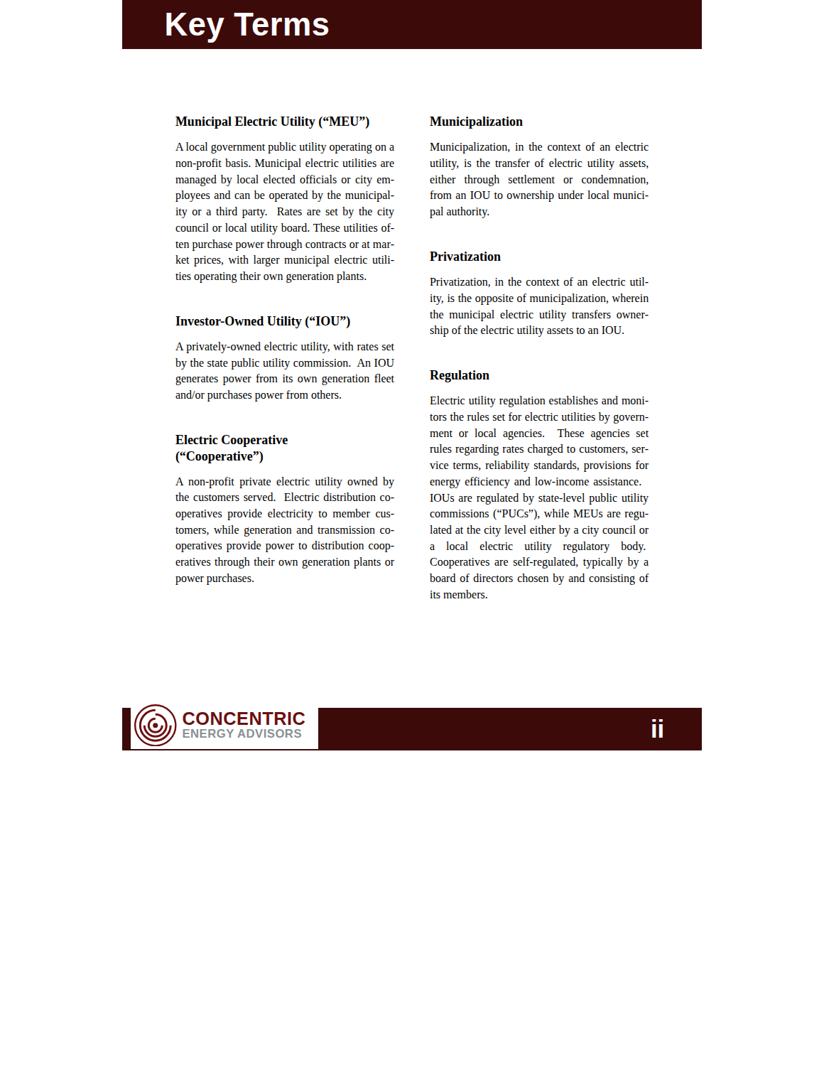Key Terms
Municipal Electric Utility (“MEU”)
A local government public utility operating on a non-profit basis. Municipal electric utilities are managed by local elected officials or city employees and can be operated by the municipality or a third party. Rates are set by the city council or local utility board. These utilities often purchase power through contracts or at market prices, with larger municipal electric utilities operating their own generation plants.
Investor-Owned Utility (“IOU”)
A privately-owned electric utility, with rates set by the state public utility commission. An IOU generates power from its own generation fleet and/or purchases power from others.
Electric Cooperative
(“Cooperative”)
A non-profit private electric utility owned by the customers served. Electric distribution cooperatives provide electricity to member customers, while generation and transmission cooperatives provide power to distribution cooperatives through their own generation plants or power purchases.
Municipalization
Municipalization, in the context of an electric utility, is the transfer of electric utility assets, either through settlement or condemnation, from an IOU to ownership under local municipal authority.
Privatization
Privatization, in the context of an electric utility, is the opposite of municipalization, wherein the municipal electric utility transfers ownership of the electric utility assets to an IOU.
Regulation
Electric utility regulation establishes and monitors the rules set for electric utilities by government or local agencies. These agencies set rules regarding rates charged to customers, service terms, reliability standards, provisions for energy efficiency and low-income assistance. IOUs are regulated by state-level public utility commissions (“PUCs”), while MEUs are regulated at the city level either by a city council or a local electric utility regulatory body. Cooperatives are self-regulated, typically by a board of directors chosen by and consisting of its members.
ii
CONCENTRIC ENERGY ADVISORS